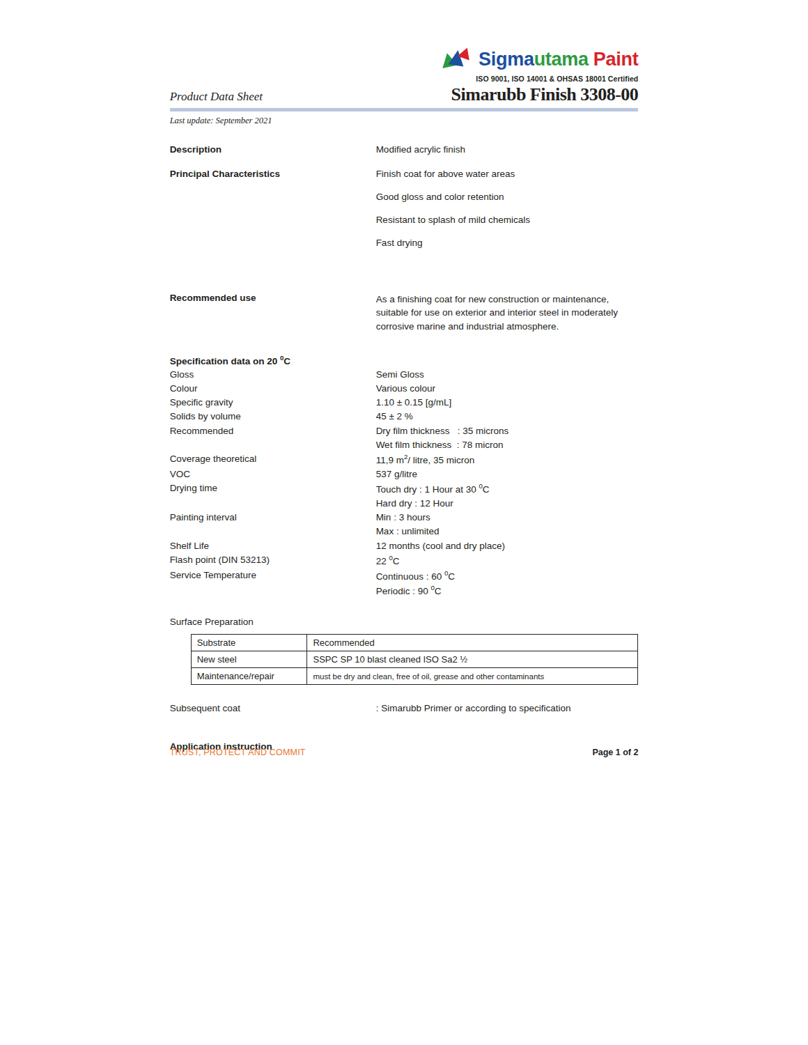Sigma utama Paint
ISO 9001, ISO 14001 & OHSAS 18001 Certified
Product Data Sheet
Simarubb Finish 3308-00
Last update: September 2021
Description
Modified acrylic finish
Principal Characteristics
Finish coat for above water areas
Good gloss and color retention
Resistant to splash of mild chemicals
Fast drying
Recommended use
As a finishing coat for new construction or maintenance, suitable for use on exterior and interior steel in moderately corrosive marine and industrial atmosphere.
Specification data on 20 0 C
| Gloss | Semi Gloss |
| Colour | Various colour |
| Specific gravity | 1.10 ± 0.15 [g/mL] |
| Solids by volume | 45 ± 2 % |
| Recommended | Dry film thickness : 35 microns Wet film thickness : 78 micron |
| Coverage theoretical | 11,9 m 2 / litre, 35 micron |
| VOC | 537 g/litre |
| Drying time | Touch dry : 1 Hour at 30 0 C Hard dry : 12 Hour |
| Painting interval | Min : 3 hours Max : unlimited |
| Shelf Life | 12 months (cool and dry place) |
| Flash point (DIN 53213) | 22 0 C |
| Service Temperature | Continuous : 60 0 C Periodic : 90 0 C |
Surface Preparation
| Substrate | Recommended |
| New steel | SSPC SP 10 blast cleaned ISO Sa2 ½ |
| Maintenance/repair | must be dry and clean, free of oil, grease and other contaminants |
Subsequent coat
: Simarubb Primer or according to specification
Application instruction
TRUST, PROTECT AND COMMIT
Page 1 of 2